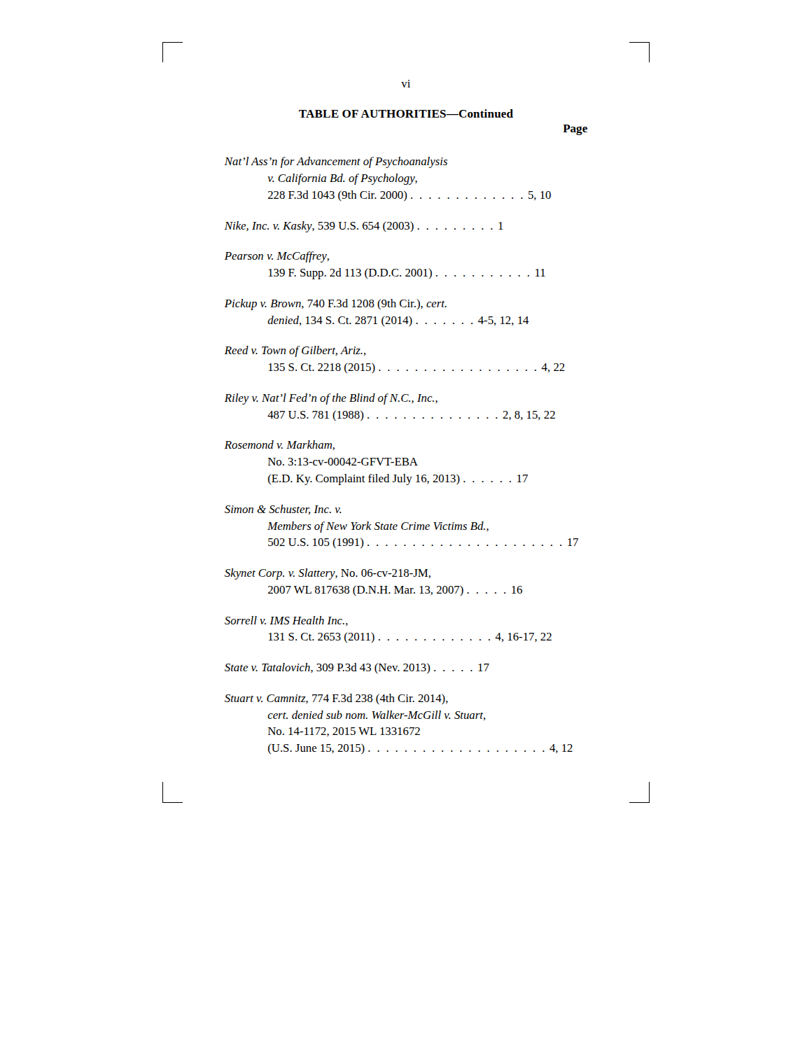vi
TABLE OF AUTHORITIES—Continued
Page
Nat’l Ass’n for Advancement of Psychoanalysis
v. California Bd. of Psychology,
228 F.3d 1043 (9th Cir. 2000) . . . . . . . . . . . . . 5, 10
Nike, Inc. v. Kasky, 539 U.S. 654 (2003) . . . . . . . . . 1
Pearson v. McCaffrey,
139 F. Supp. 2d 113 (D.D.C. 2001) . . . . . . . . . . . 11
Pickup v. Brown, 740 F.3d 1208 (9th Cir.), cert.
denied, 134 S. Ct. 2871 (2014) . . . . . . . 4-5, 12, 14
Reed v. Town of Gilbert, Ariz.,
135 S. Ct. 2218 (2015) . . . . . . . . . . . . . . . . . . 4, 22
Riley v. Nat’l Fed’n of the Blind of N.C., Inc.,
487 U.S. 781 (1988) . . . . . . . . . . . . . . . 2, 8, 15, 22
Rosemond v. Markham,
No. 3:13-cv-00042-GFVT-EBA
(E.D. Ky. Complaint filed July 16, 2013) . . . . . . 17
Simon & Schuster, Inc. v.
Members of New York State Crime Victims Bd.,
502 U.S. 105 (1991) . . . . . . . . . . . . . . . . . . . . . . 17
Skynet Corp. v. Slattery, No. 06-cv-218-JM,
2007 WL 817638 (D.N.H. Mar. 13, 2007) . . . . . 16
Sorrell v. IMS Health Inc.,
131 S. Ct. 2653 (2011) . . . . . . . . . . . . . 4, 16-17, 22
State v. Tatalovich, 309 P.3d 43 (Nev. 2013) . . . . . 17
Stuart v. Camnitz, 774 F.3d 238 (4th Cir. 2014),
cert. denied sub nom. Walker-McGill v. Stuart,
No. 14-1172, 2015 WL 1331672
(U.S. June 15, 2015) . . . . . . . . . . . . . . . . . . . . 4, 12